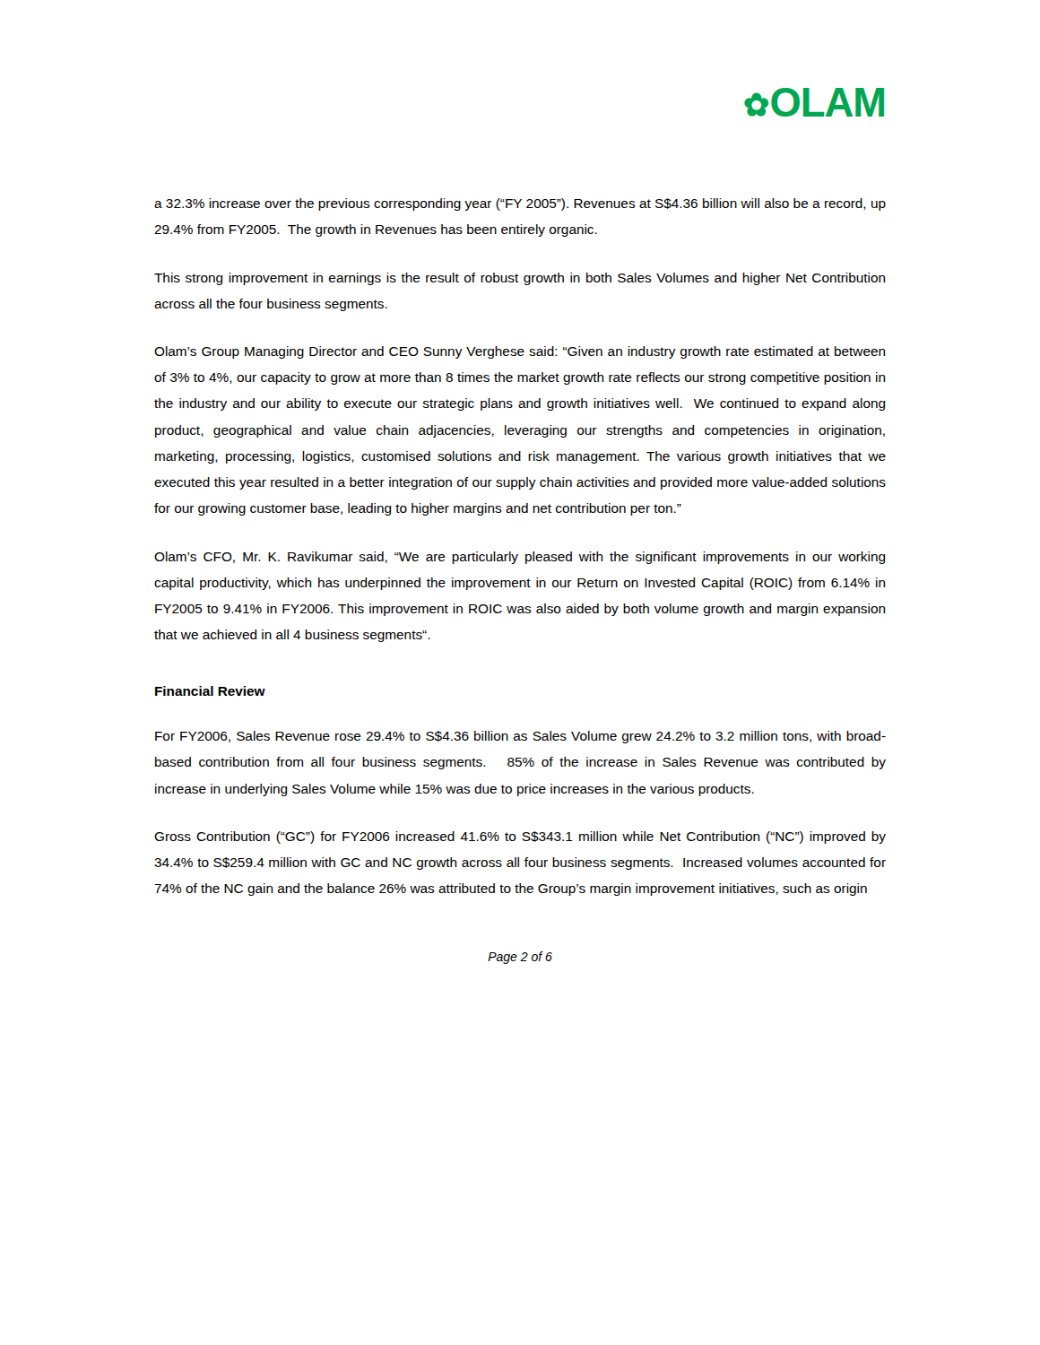✿OLAM
a 32.3% increase over the previous corresponding year (“FY 2005”). Revenues at S$4.36 billion will also be a record, up 29.4% from FY2005. The growth in Revenues has been entirely organic.
This strong improvement in earnings is the result of robust growth in both Sales Volumes and higher Net Contribution across all the four business segments.
Olam’s Group Managing Director and CEO Sunny Verghese said: “Given an industry growth rate estimated at between of 3% to 4%, our capacity to grow at more than 8 times the market growth rate reflects our strong competitive position in the industry and our ability to execute our strategic plans and growth initiatives well. We continued to expand along product, geographical and value chain adjacencies, leveraging our strengths and competencies in origination, marketing, processing, logistics, customised solutions and risk management. The various growth initiatives that we executed this year resulted in a better integration of our supply chain activities and provided more value-added solutions for our growing customer base, leading to higher margins and net contribution per ton.”
Olam’s CFO, Mr. K. Ravikumar said, “We are particularly pleased with the significant improvements in our working capital productivity, which has underpinned the improvement in our Return on Invested Capital (ROIC) from 6.14% in FY2005 to 9.41% in FY2006. This improvement in ROIC was also aided by both volume growth and margin expansion that we achieved in all 4 business segments“.
Financial Review
For FY2006, Sales Revenue rose 29.4% to S$4.36 billion as Sales Volume grew 24.2% to 3.2 million tons, with broad-based contribution from all four business segments. 85% of the increase in Sales Revenue was contributed by increase in underlying Sales Volume while 15% was due to price increases in the various products.
Gross Contribution (“GC”) for FY2006 increased 41.6% to S$343.1 million while Net Contribution (“NC”) improved by 34.4% to S$259.4 million with GC and NC growth across all four business segments. Increased volumes accounted for 74% of the NC gain and the balance 26% was attributed to the Group’s margin improvement initiatives, such as origin
Page 2 of 6